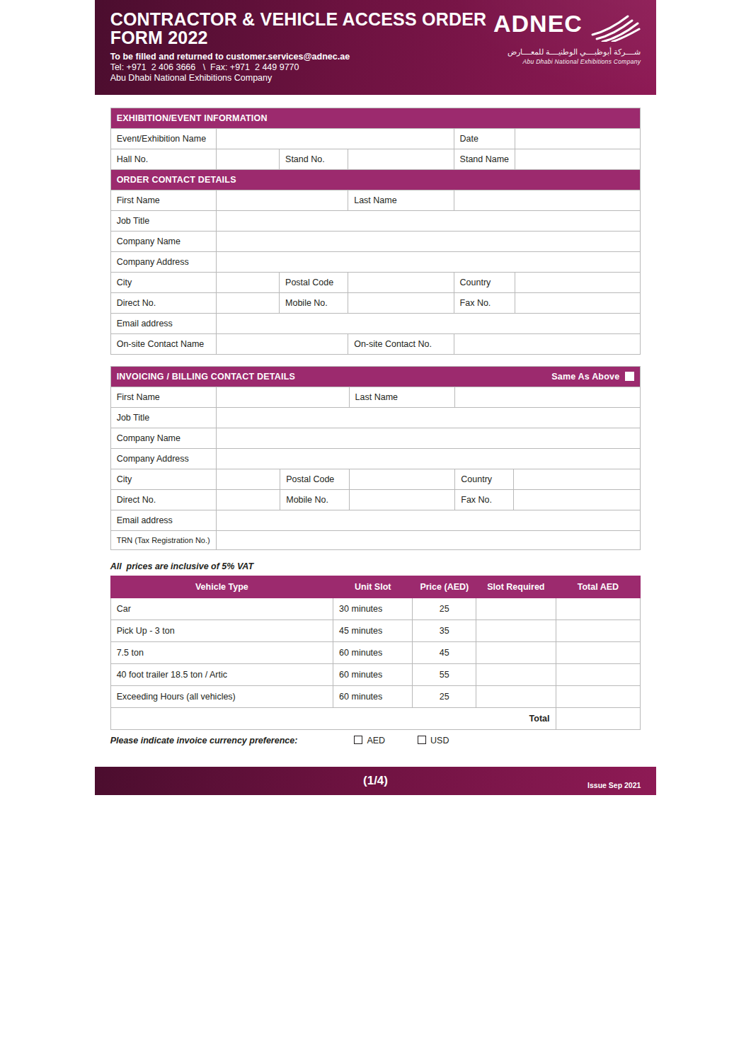CONTRACTOR & VEHICLE ACCESS ORDER FORM 2022
To be filled and returned to customer.services@adnec.ae
Tel: +971 2 406 3666 \ Fax: +971 2 449 9770
Abu Dhabi National Exhibitions Company
ADNEC
شــــركة أبوظبــــي الوطنيــــة للمعــــارض
Abu Dhabi National Exhibitions Company
| EXHIBITION/EVENT INFORMATION |
| Event/Exhibition Name | | Date | |
| Hall No. | | Stand No. | | Stand Name | |
| ORDER CONTACT DETAILS |
| First Name | | Last Name | |
| Job Title | |
| Company Name | |
| Company Address | |
| City | | Postal Code | | Country | |
| Direct No. | | Mobile No. | | Fax No. | |
| Email address | |
| On-site Contact Name | | On-site Contact No. | |
| INVOICING / BILLING CONTACT DETAILS Same As Above |
| First Name | | Last Name | |
| Job Title | |
| Company Name | |
| Company Address | |
| City | | Postal Code | | Country | |
| Direct No. | | Mobile No. | | Fax No. | |
| Email address | |
| TRN (Tax Registration No.) | |
All prices are inclusive of 5% VAT
| Vehicle Type | Unit Slot | Price (AED) | Slot Required | Total AED |
| --- | --- | --- | --- | --- |
| Car | 30 minutes | 25 | | |
| Pick Up - 3 ton | 45 minutes | 35 | | |
| 7.5 ton | 60 minutes | 45 | | |
| 40 foot trailer 18.5 ton / Artic | 60 minutes | 55 | | |
| Exceeding Hours (all vehicles) | 60 minutes | 25 | | |
| Total | |
Please indicate invoice currency preference: AED USD
(1/4) Issue Sep 2021